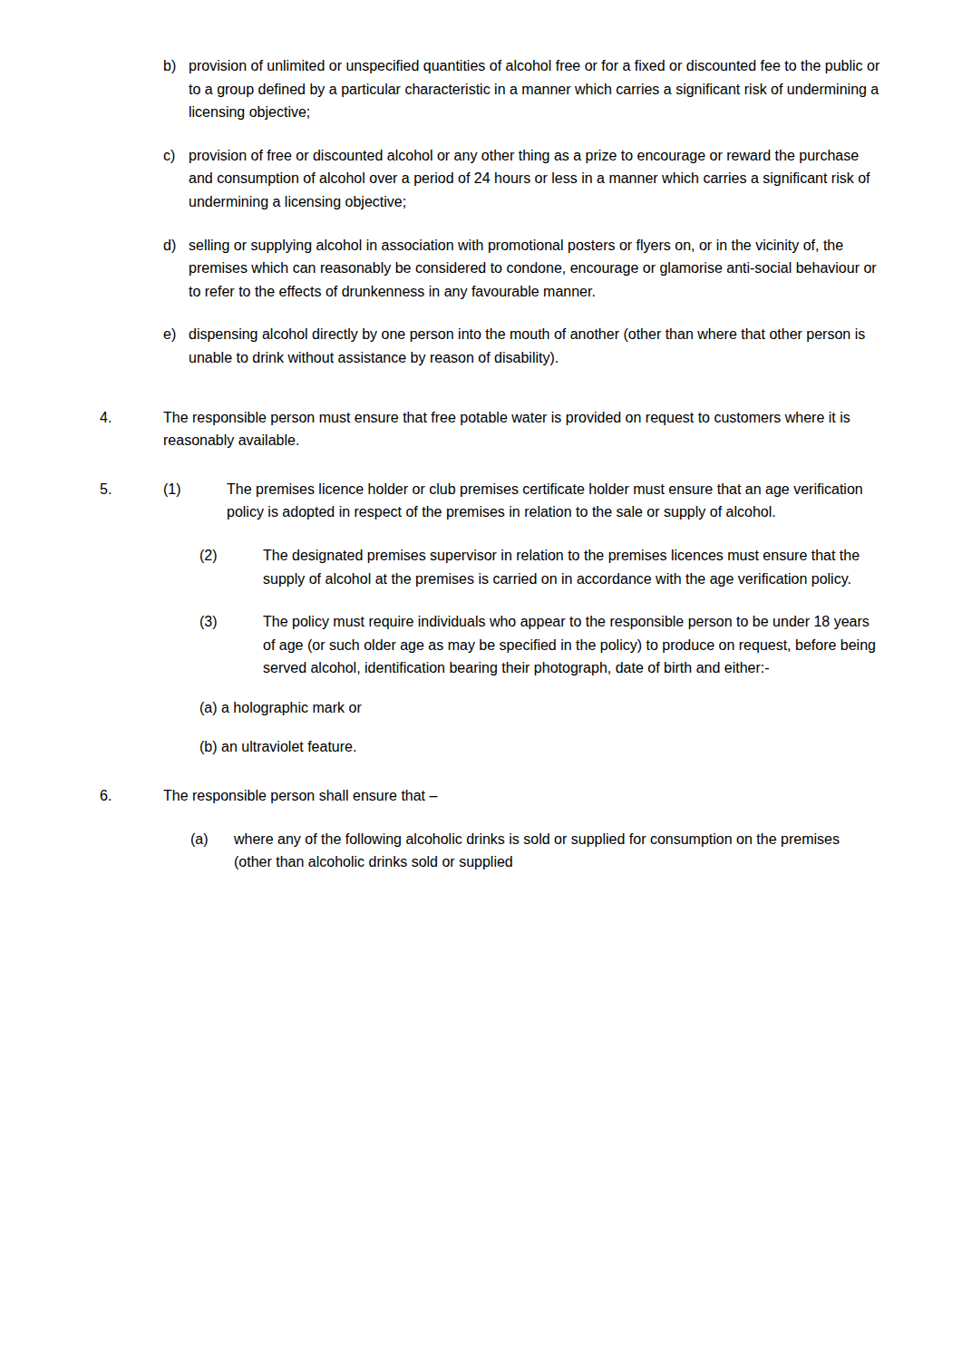b) provision of unlimited or unspecified quantities of alcohol free or for a fixed or discounted fee to the public or to a group defined by a particular characteristic in a manner which carries a significant risk of undermining a licensing objective;
c) provision of free or discounted alcohol or any other thing as a prize to encourage or reward the purchase and consumption of alcohol over a period of 24 hours or less in a manner which carries a significant risk of undermining a licensing objective;
d) selling or supplying alcohol in association with promotional posters or flyers on, or in the vicinity of, the premises which can reasonably be considered to condone, encourage or glamorise anti-social behaviour or to refer to the effects of drunkenness in any favourable manner.
e) dispensing alcohol directly by one person into the mouth of another (other than where that other person is unable to drink without assistance by reason of disability).
4. The responsible person must ensure that free potable water is provided on request to customers where it is reasonably available.
5.
(1) The premises licence holder or club premises certificate holder must ensure that an age verification policy is adopted in respect of the premises in relation to the sale or supply of alcohol.
(2) The designated premises supervisor in relation to the premises licences must ensure that the supply of alcohol at the premises is carried on in accordance with the age verification policy.
(3) The policy must require individuals who appear to the responsible person to be under 18 years of age (or such older age as may be specified in the policy) to produce on request, before being served alcohol, identification bearing their photograph, date of birth and either:-
(a) a holographic mark or
(b) an ultraviolet feature.
6. The responsible person shall ensure that –
(a) where any of the following alcoholic drinks is sold or supplied for consumption on the premises (other than alcoholic drinks sold or supplied